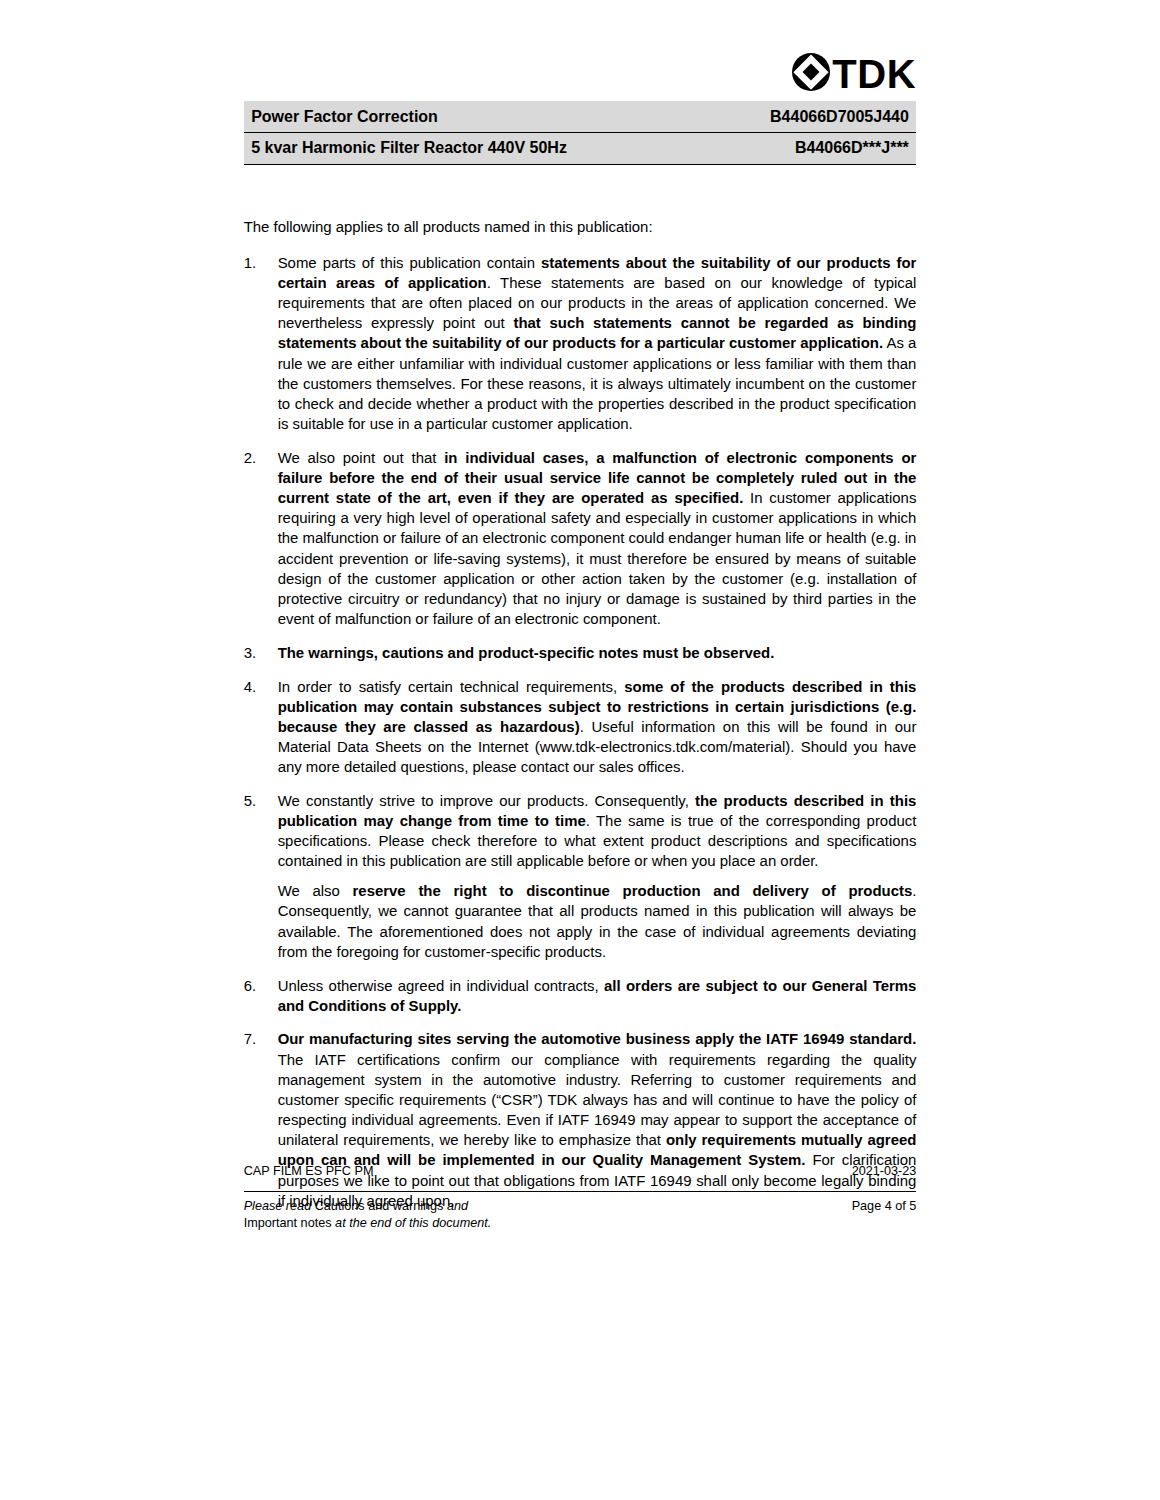TDK
| Power Factor Correction | B44066D7005J440 |
| 5 kvar Harmonic Filter Reactor 440V 50Hz | B44066D***J*** |
The following applies to all products named in this publication:
Some parts of this publication contain statements about the suitability of our products for certain areas of application. These statements are based on our knowledge of typical requirements that are often placed on our products in the areas of application concerned. We nevertheless expressly point out that such statements cannot be regarded as binding statements about the suitability of our products for a particular customer application. As a rule we are either unfamiliar with individual customer applications or less familiar with them than the customers themselves. For these reasons, it is always ultimately incumbent on the customer to check and decide whether a product with the properties described in the product specification is suitable for use in a particular customer application.
We also point out that in individual cases, a malfunction of electronic components or failure before the end of their usual service life cannot be completely ruled out in the current state of the art, even if they are operated as specified. In customer applications requiring a very high level of operational safety and especially in customer applications in which the malfunction or failure of an electronic component could endanger human life or health (e.g. in accident prevention or life-saving systems), it must therefore be ensured by means of suitable design of the customer application or other action taken by the customer (e.g. installation of protective circuitry or redundancy) that no injury or damage is sustained by third parties in the event of malfunction or failure of an electronic component.
The warnings, cautions and product-specific notes must be observed.
In order to satisfy certain technical requirements, some of the products described in this publication may contain substances subject to restrictions in certain jurisdictions (e.g. because they are classed as hazardous). Useful information on this will be found in our Material Data Sheets on the Internet (www.tdk-electronics.tdk.com/material). Should you have any more detailed questions, please contact our sales offices.
We constantly strive to improve our products. Consequently, the products described in this publication may change from time to time. The same is true of the corresponding product specifications. Please check therefore to what extent product descriptions and specifications contained in this publication are still applicable before or when you place an order.
We also reserve the right to discontinue production and delivery of products. Consequently, we cannot guarantee that all products named in this publication will always be available. The aforementioned does not apply in the case of individual agreements deviating from the foregoing for customer-specific products.
Unless otherwise agreed in individual contracts, all orders are subject to our General Terms and Conditions of Supply.
Our manufacturing sites serving the automotive business apply the IATF 16949 standard. The IATF certifications confirm our compliance with requirements regarding the quality management system in the automotive industry. Referring to customer requirements and customer specific requirements (“CSR”) TDK always has and will continue to have the policy of respecting individual agreements. Even if IATF 16949 may appear to support the acceptance of unilateral requirements, we hereby like to emphasize that only requirements mutually agreed upon can and will be implemented in our Quality Management System. For clarification purposes we like to point out that obligations from IATF 16949 shall only become legally binding if individually agreed upon.
CAP FILM ES PFC PM 2021-03-23
Please read Cautions and warnings and
Important notes at the end of this document.
Page 4 of 5